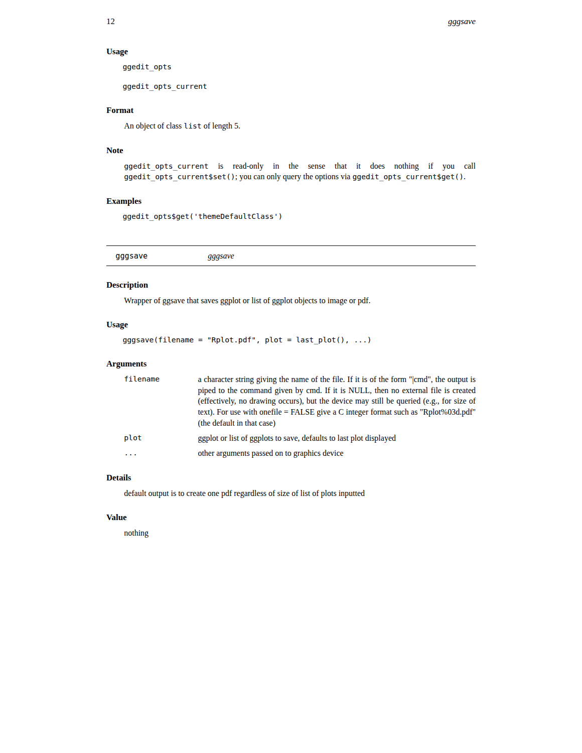12 gggsave
Usage
ggedit_opts

ggedit_opts_current
Format
An object of class list of length 5.
Note
ggedit_opts_current is read-only in the sense that it does nothing if you call ggedit_opts_current$set(); you can only query the options via ggedit_opts_current$get().
Examples
ggedit_opts$get('themeDefaultClass')
gggsave gggsave
Description
Wrapper of ggsave that saves ggplot or list of ggplot objects to image or pdf.
Usage
gggsave(filename = "Rplot.pdf", plot = last_plot(), ...)
Arguments
filename
a character string giving the name of the file. If it is of the form "|cmd", the output is piped to the command given by cmd. If it is NULL, then no external file is created (effectively, no drawing occurs), but the device may still be queried (e.g., for size of text). For use with onefile = FALSE give a C integer format such as "Rplot%03d.pdf" (the default in that case)
plot
ggplot or list of ggplots to save, defaults to last plot displayed
...
other arguments passed on to graphics device
Details
default output is to create one pdf regardless of size of list of plots inputted
Value
nothing